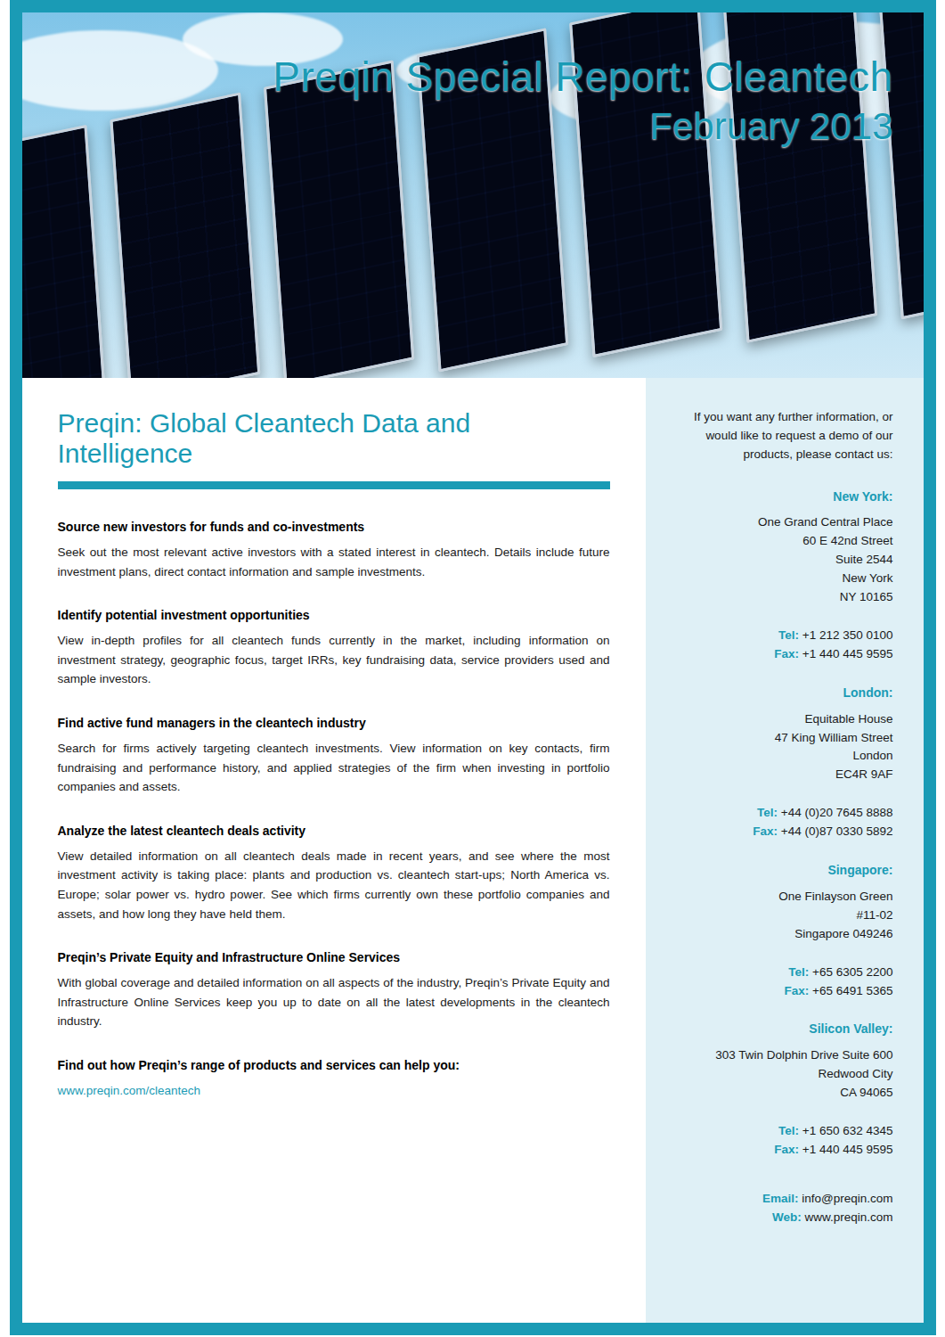Preqin Special Report: Cleantech
February 2013
Preqin: Global Cleantech Data and Intelligence
Source new investors for funds and co-investments
Seek out the most relevant active investors with a stated interest in cleantech. Details include future investment plans, direct contact information and sample investments.
Identify potential investment opportunities
View in-depth profiles for all cleantech funds currently in the market, including information on investment strategy, geographic focus, target IRRs, key fundraising data, service providers used and sample investors.
Find active fund managers in the cleantech industry
Search for firms actively targeting cleantech investments. View information on key contacts, firm fundraising and performance history, and applied strategies of the firm when investing in portfolio companies and assets.
Analyze the latest cleantech deals activity
View detailed information on all cleantech deals made in recent years, and see where the most investment activity is taking place: plants and production vs. cleantech start-ups; North America vs. Europe; solar power vs. hydro power. See which firms currently own these portfolio companies and assets, and how long they have held them.
Preqin’s Private Equity and Infrastructure Online Services
With global coverage and detailed information on all aspects of the industry, Preqin’s Private Equity and Infrastructure Online Services keep you up to date on all the latest developments in the cleantech industry.
Find out how Preqin’s range of products and services can help you:
www.preqin.com/cleantech
If you want any further information, or would like to request a demo of our products, please contact us:
New York:
One Grand Central Place
60 E 42nd Street
Suite 2544
New York
NY 10165
Tel: +1 212 350 0100
Fax: +1 440 445 9595
London:
Equitable House
47 King William Street
London
EC4R 9AF
Tel: +44 (0)20 7645 8888
Fax: +44 (0)87 0330 5892
Singapore:
One Finlayson Green
#11-02
Singapore 049246
Tel: +65 6305 2200
Fax: +65 6491 5365
Silicon Valley:
303 Twin Dolphin Drive Suite 600
Redwood City
CA 94065
Tel: +1 650 632 4345
Fax: +1 440 445 9595
Email: info@preqin.com
Web: www.preqin.com